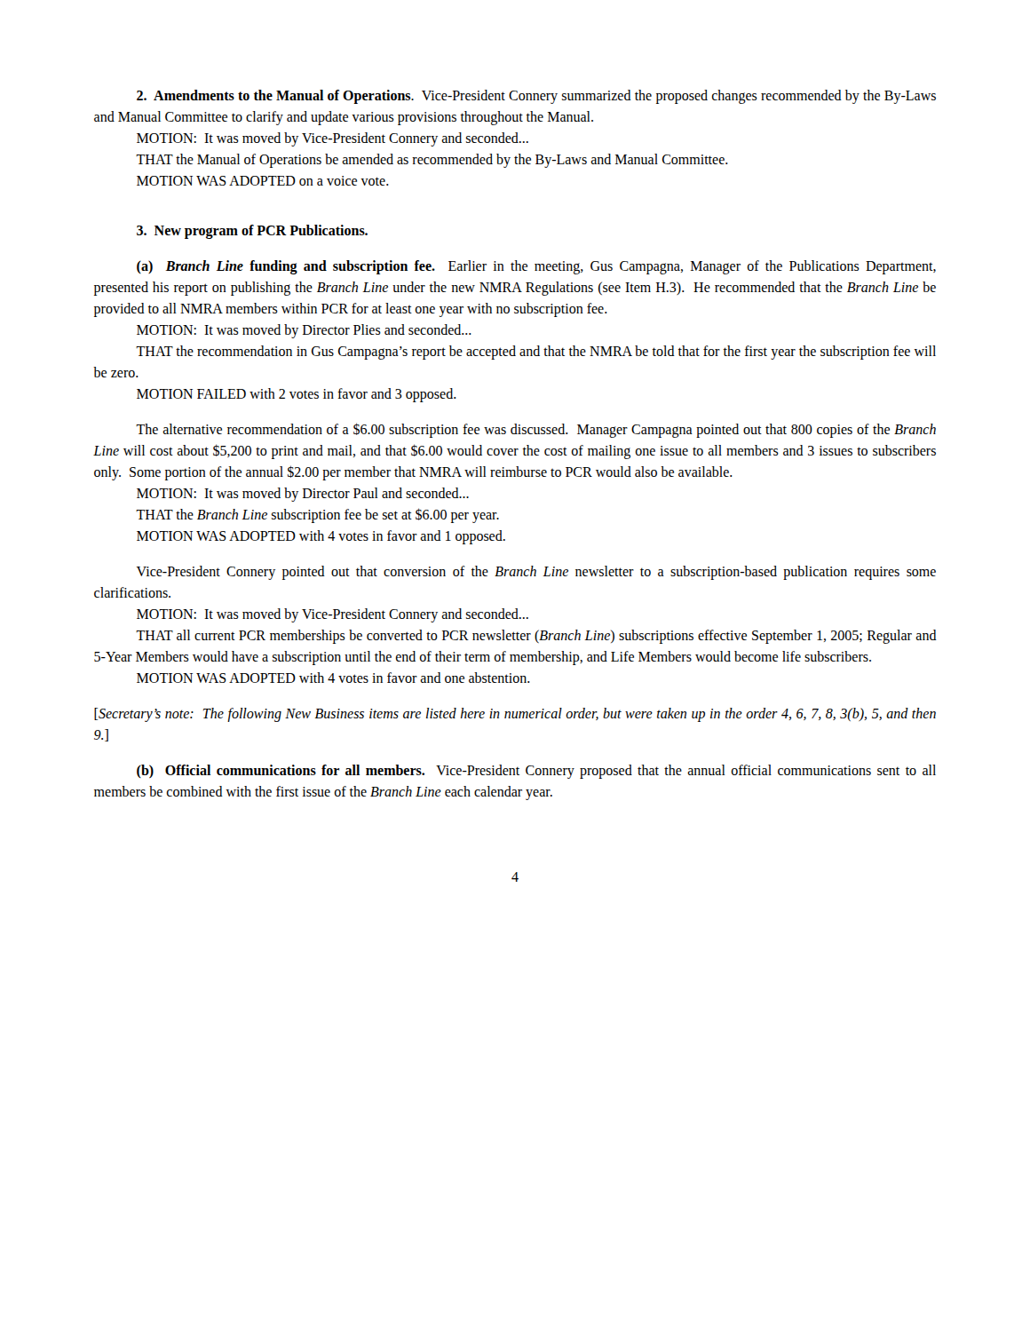2. Amendments to the Manual of Operations. Vice-President Connery summarized the proposed changes recommended by the By-Laws and Manual Committee to clarify and update various provisions throughout the Manual.
MOTION: It was moved by Vice-President Connery and seconded...
THAT the Manual of Operations be amended as recommended by the By-Laws and Manual Committee.
MOTION WAS ADOPTED on a voice vote.
3. New program of PCR Publications.
(a) Branch Line funding and subscription fee. Earlier in the meeting, Gus Campagna, Manager of the Publications Department, presented his report on publishing the Branch Line under the new NMRA Regulations (see Item H.3). He recommended that the Branch Line be provided to all NMRA members within PCR for at least one year with no subscription fee.
MOTION: It was moved by Director Plies and seconded...
THAT the recommendation in Gus Campagna’s report be accepted and that the NMRA be told that for the first year the subscription fee will be zero.
MOTION FAILED with 2 votes in favor and 3 opposed.
The alternative recommendation of a $6.00 subscription fee was discussed. Manager Campagna pointed out that 800 copies of the Branch Line will cost about $5,200 to print and mail, and that $6.00 would cover the cost of mailing one issue to all members and 3 issues to subscribers only. Some portion of the annual $2.00 per member that NMRA will reimburse to PCR would also be available.
MOTION: It was moved by Director Paul and seconded...
THAT the Branch Line subscription fee be set at $6.00 per year.
MOTION WAS ADOPTED with 4 votes in favor and 1 opposed.
Vice-President Connery pointed out that conversion of the Branch Line newsletter to a subscription-based publication requires some clarifications.
MOTION: It was moved by Vice-President Connery and seconded...
THAT all current PCR memberships be converted to PCR newsletter (Branch Line) subscriptions effective September 1, 2005; Regular and 5-Year Members would have a subscription until the end of their term of membership, and Life Members would become life subscribers.
MOTION WAS ADOPTED with 4 votes in favor and one abstention.
[Secretary’s note: The following New Business items are listed here in numerical order, but were taken up in the order 4, 6, 7, 8, 3(b), 5, and then 9.]
(b) Official communications for all members. Vice-President Connery proposed that the annual official communications sent to all members be combined with the first issue of the Branch Line each calendar year.
4